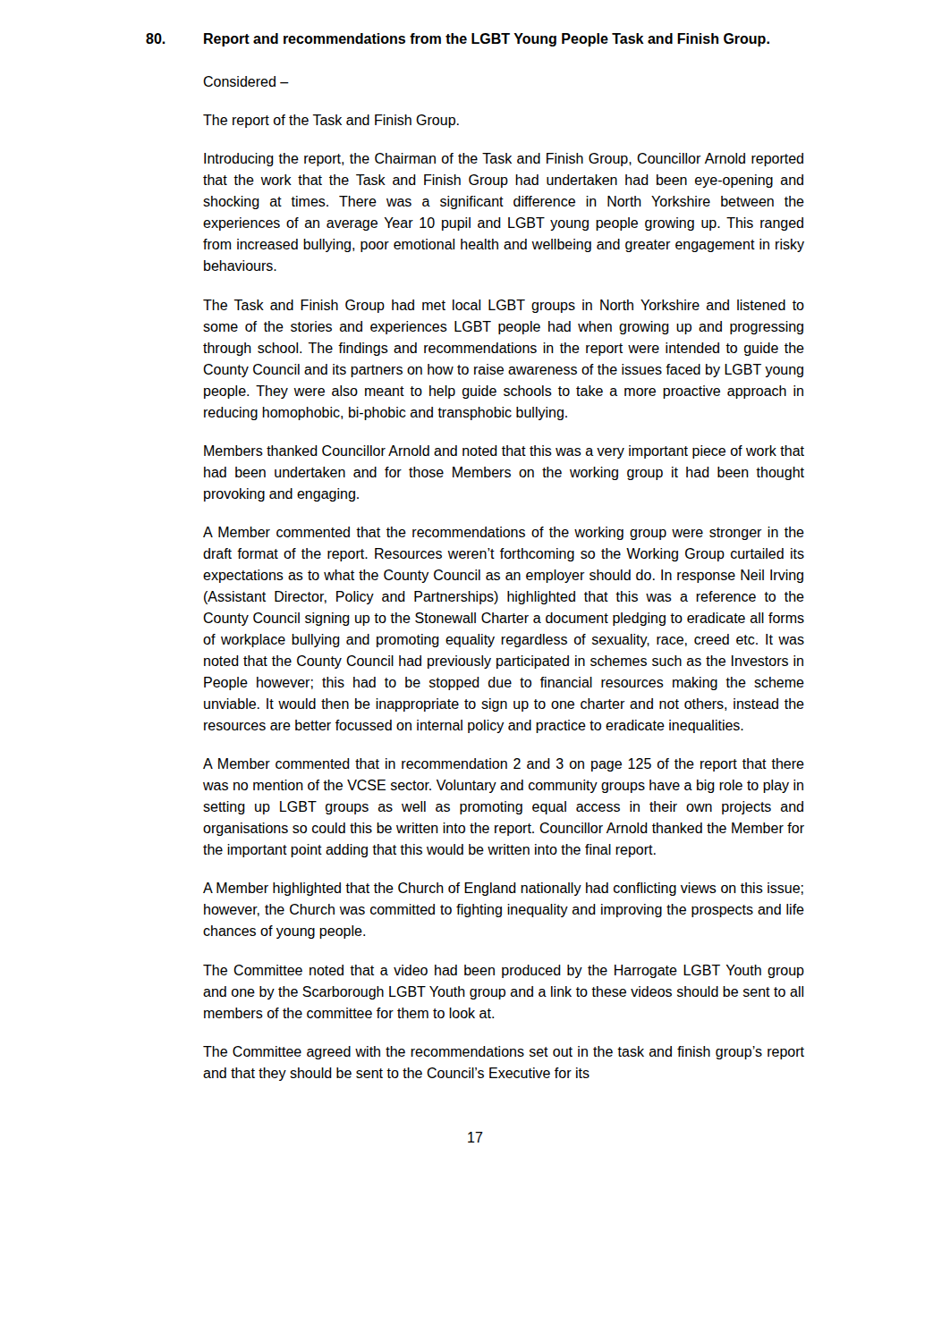80.
Report and recommendations from the LGBT Young People Task and Finish Group.
Considered –
The report of the Task and Finish Group.
Introducing the report, the Chairman of the Task and Finish Group, Councillor Arnold reported that the work that the Task and Finish Group had undertaken had been eye-opening and shocking at times. There was a significant difference in North Yorkshire between the experiences of an average Year 10 pupil and LGBT young people growing up. This ranged from increased bullying, poor emotional health and wellbeing and greater engagement in risky behaviours.
The Task and Finish Group had met local LGBT groups in North Yorkshire and listened to some of the stories and experiences LGBT people had when growing up and progressing through school. The findings and recommendations in the report were intended to guide the County Council and its partners on how to raise awareness of the issues faced by LGBT young people. They were also meant to help guide schools to take a more proactive approach in reducing homophobic, bi-phobic and transphobic bullying.
Members thanked Councillor Arnold and noted that this was a very important piece of work that had been undertaken and for those Members on the working group it had been thought provoking and engaging.
A Member commented that the recommendations of the working group were stronger in the draft format of the report. Resources weren’t forthcoming so the Working Group curtailed its expectations as to what the County Council as an employer should do. In response Neil Irving (Assistant Director, Policy and Partnerships) highlighted that this was a reference to the County Council signing up to the Stonewall Charter a document pledging to eradicate all forms of workplace bullying and promoting equality regardless of sexuality, race, creed etc. It was noted that the County Council had previously participated in schemes such as the Investors in People however; this had to be stopped due to financial resources making the scheme unviable. It would then be inappropriate to sign up to one charter and not others, instead the resources are better focussed on internal policy and practice to eradicate inequalities.
A Member commented that in recommendation 2 and 3 on page 125 of the report that there was no mention of the VCSE sector. Voluntary and community groups have a big role to play in setting up LGBT groups as well as promoting equal access in their own projects and organisations so could this be written into the report. Councillor Arnold thanked the Member for the important point adding that this would be written into the final report.
A Member highlighted that the Church of England nationally had conflicting views on this issue; however, the Church was committed to fighting inequality and improving the prospects and life chances of young people.
The Committee noted that a video had been produced by the Harrogate LGBT Youth group and one by the Scarborough LGBT Youth group and a link to these videos should be sent to all members of the committee for them to look at.
The Committee agreed with the recommendations set out in the task and finish group’s report and that they should be sent to the Council’s Executive for its
17